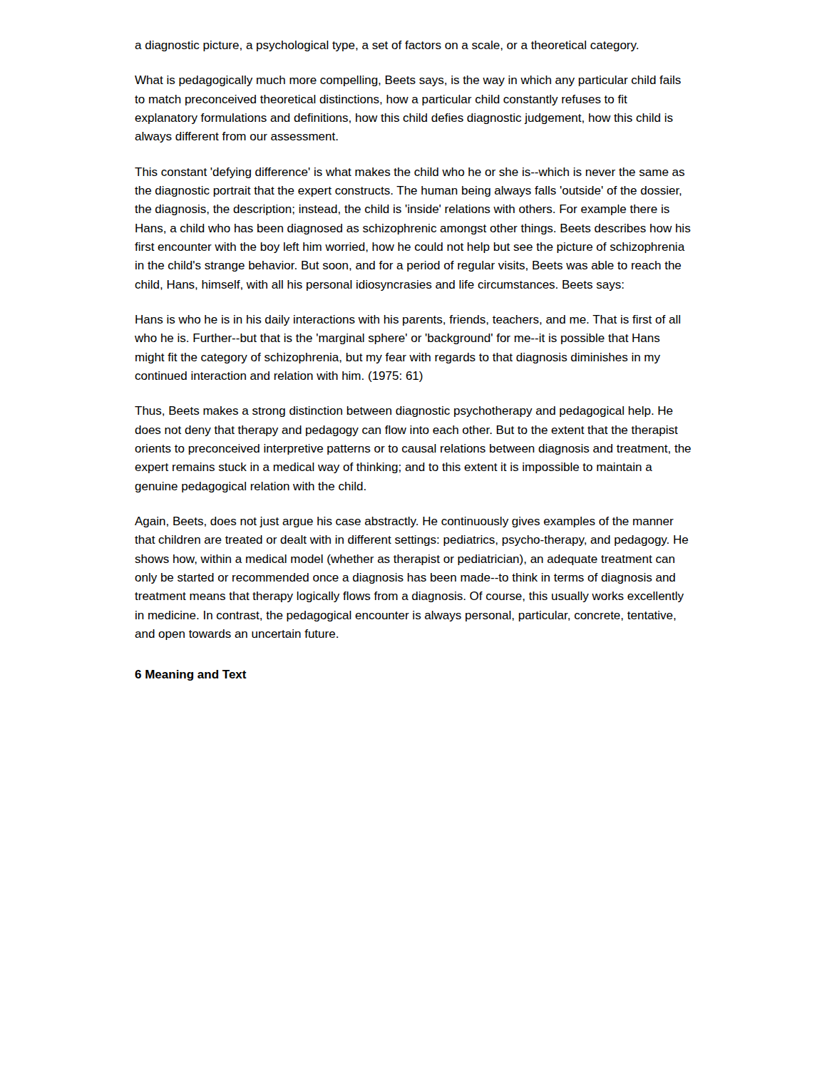a diagnostic picture, a psychological type, a set of factors on a scale, or a theoretical category.
What is pedagogically much more compelling, Beets says, is the way in which any particular child fails to match preconceived theoretical distinctions, how a particular child constantly refuses to fit explanatory formulations and definitions, how this child defies diagnostic judgement, how this child is always different from our assessment.
This constant 'defying difference' is what makes the child who he or she is--which is never the same as the diagnostic portrait that the expert constructs. The human being always falls 'outside' of the dossier, the diagnosis, the description; instead, the child is 'inside' relations with others. For example there is Hans, a child who has been diagnosed as schizophrenic amongst other things. Beets describes how his first encounter with the boy left him worried, how he could not help but see the picture of schizophrenia in the child's strange behavior. But soon, and for a period of regular visits, Beets was able to reach the child, Hans, himself, with all his personal idiosyncrasies and life circumstances. Beets says:
Hans is who he is in his daily interactions with his parents, friends, teachers, and me. That is first of all who he is. Further--but that is the 'marginal sphere' or 'background' for me--it is possible that Hans might fit the category of schizophrenia, but my fear with regards to that diagnosis diminishes in my continued interaction and relation with him. (1975: 61)
Thus, Beets makes a strong distinction between diagnostic psychotherapy and pedagogical help. He does not deny that therapy and pedagogy can flow into each other. But to the extent that the therapist orients to preconceived interpretive patterns or to causal relations between diagnosis and treatment, the expert remains stuck in a medical way of thinking; and to this extent it is impossible to maintain a genuine pedagogical relation with the child.
Again, Beets, does not just argue his case abstractly. He continuously gives examples of the manner that children are treated or dealt with in different settings: pediatrics, psycho-therapy, and pedagogy. He shows how, within a medical model (whether as therapist or pediatrician), an adequate treatment can only be started or recommended once a diagnosis has been made--to think in terms of diagnosis and treatment means that therapy logically flows from a diagnosis. Of course, this usually works excellently in medicine. In contrast, the pedagogical encounter is always personal, particular, concrete, tentative, and open towards an uncertain future.
6 Meaning and Text